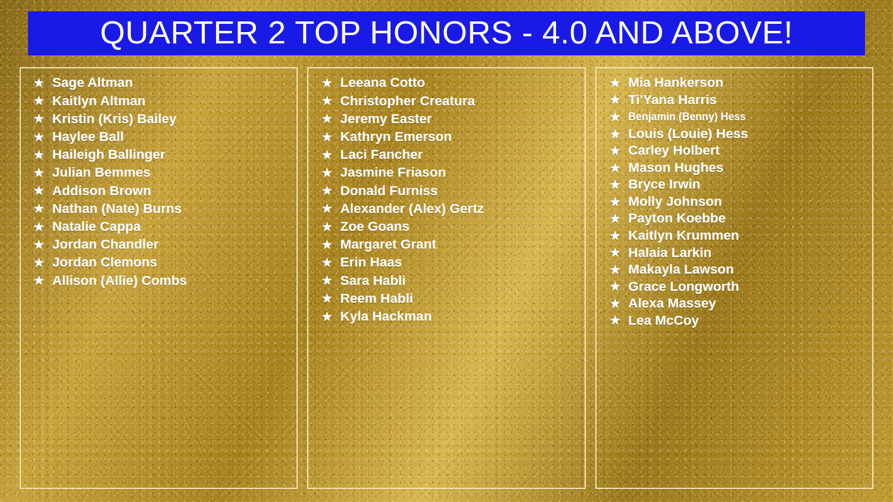QUARTER 2 TOP HONORS - 4.0 AND ABOVE!
★Sage Altman
★Kaitlyn Altman
★Kristin (Kris) Bailey
★Haylee Ball
★Haileigh Ballinger
★Julian Bemmes
★Addison Brown
★Nathan (Nate) Burns
★Natalie Cappa
★Jordan Chandler
★Jordan Clemons
★Allison (Allie) Combs
★Leeana Cotto
★Christopher Creatura
★Jeremy Easter
★Kathryn Emerson
★Laci Fancher
★Jasmine Friason
★Donald Furniss
★Alexander (Alex) Gertz
★Zoe Goans
★Margaret Grant
★Erin Haas
★Sara Habli
★Reem Habli
★Kyla Hackman
★Mia Hankerson
★Ti'Yana Harris
★Benjamin (Benny) Hess
★Louis (Louie) Hess
★Carley Holbert
★Mason Hughes
★Bryce Irwin
★Molly Johnson
★Payton Koebbe
★Kaitlyn Krummen
★Halaia Larkin
★Makayla Lawson
★Grace Longworth
★Alexa Massey
★Lea McCoy